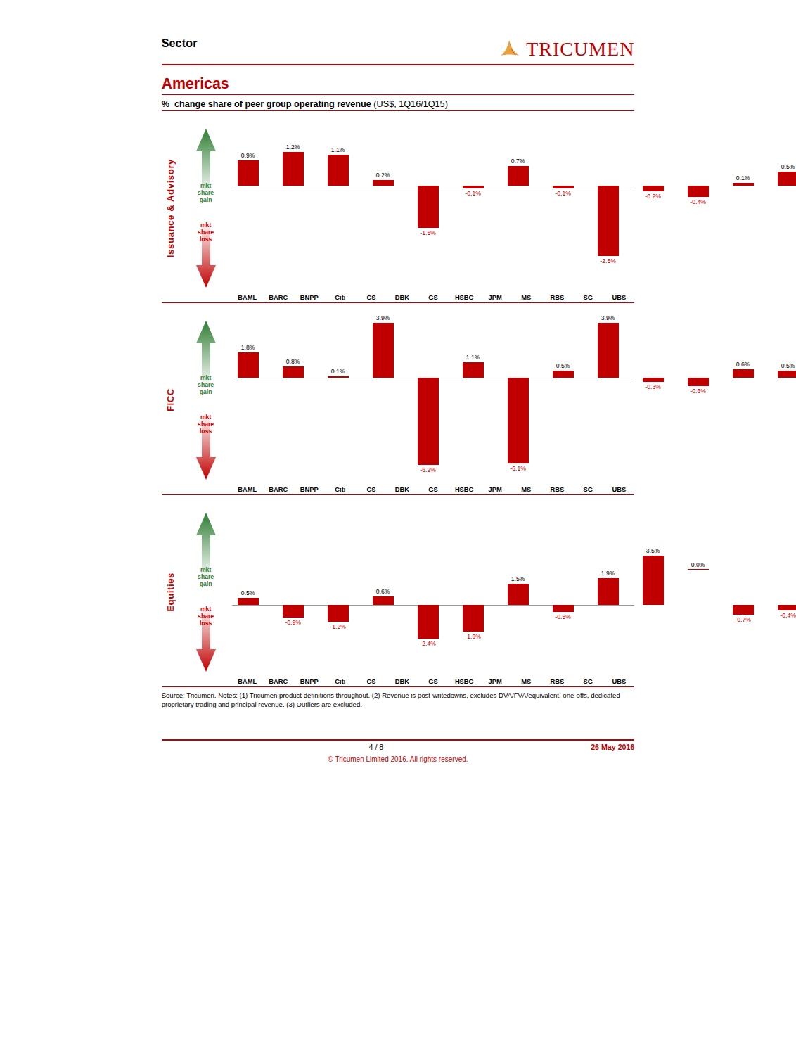Sector
TRICUMEN
Americas
% change share of peer group operating revenue (US$, 1Q16/1Q15)
Issuance & Advisory
mkt
share
gain
mkt
share
loss
0.9%
1.2%
1.1%
0.2%
-1.5%
-0.1%
0.7%
-0.1%
-2.5%
-0.2%
-0.4%
0.1%
0.5%
BAML
BARC
BNPP
Citi
CS
DBK
GS
HSBC
JPM
MS
RBS
SG
UBS
FICC
mkt
share
gain
mkt
share
loss
1.8%
0.8%
0.1%
3.9%
-6.2%
1.1%
-6.1%
0.5%
3.9%
-0.3%
-0.6%
0.6%
0.5%
BAML
BARC
BNPP
Citi
CS
DBK
GS
HSBC
JPM
MS
RBS
SG
UBS
Equities
mkt
share
gain
mkt
share
loss
0.5%
-0.9%
-1.2%
0.6%
-2.4%
-1.9%
1.5%
-0.5%
1.9%
3.5%
0.0%
-0.7%
-0.4%
BAML
BARC
BNPP
Citi
CS
DBK
GS
HSBC
JPM
MS
RBS
SG
UBS
Source: Tricumen. Notes: (1) Tricumen product definitions throughout. (2) Revenue is post-writedowns, excludes DVA/FVA/equivalent, one-offs, dedicated proprietary trading and principal revenue. (3) Outliers are excluded.
4 / 8
26 May 2016
© Tricumen Limited 2016. All rights reserved.